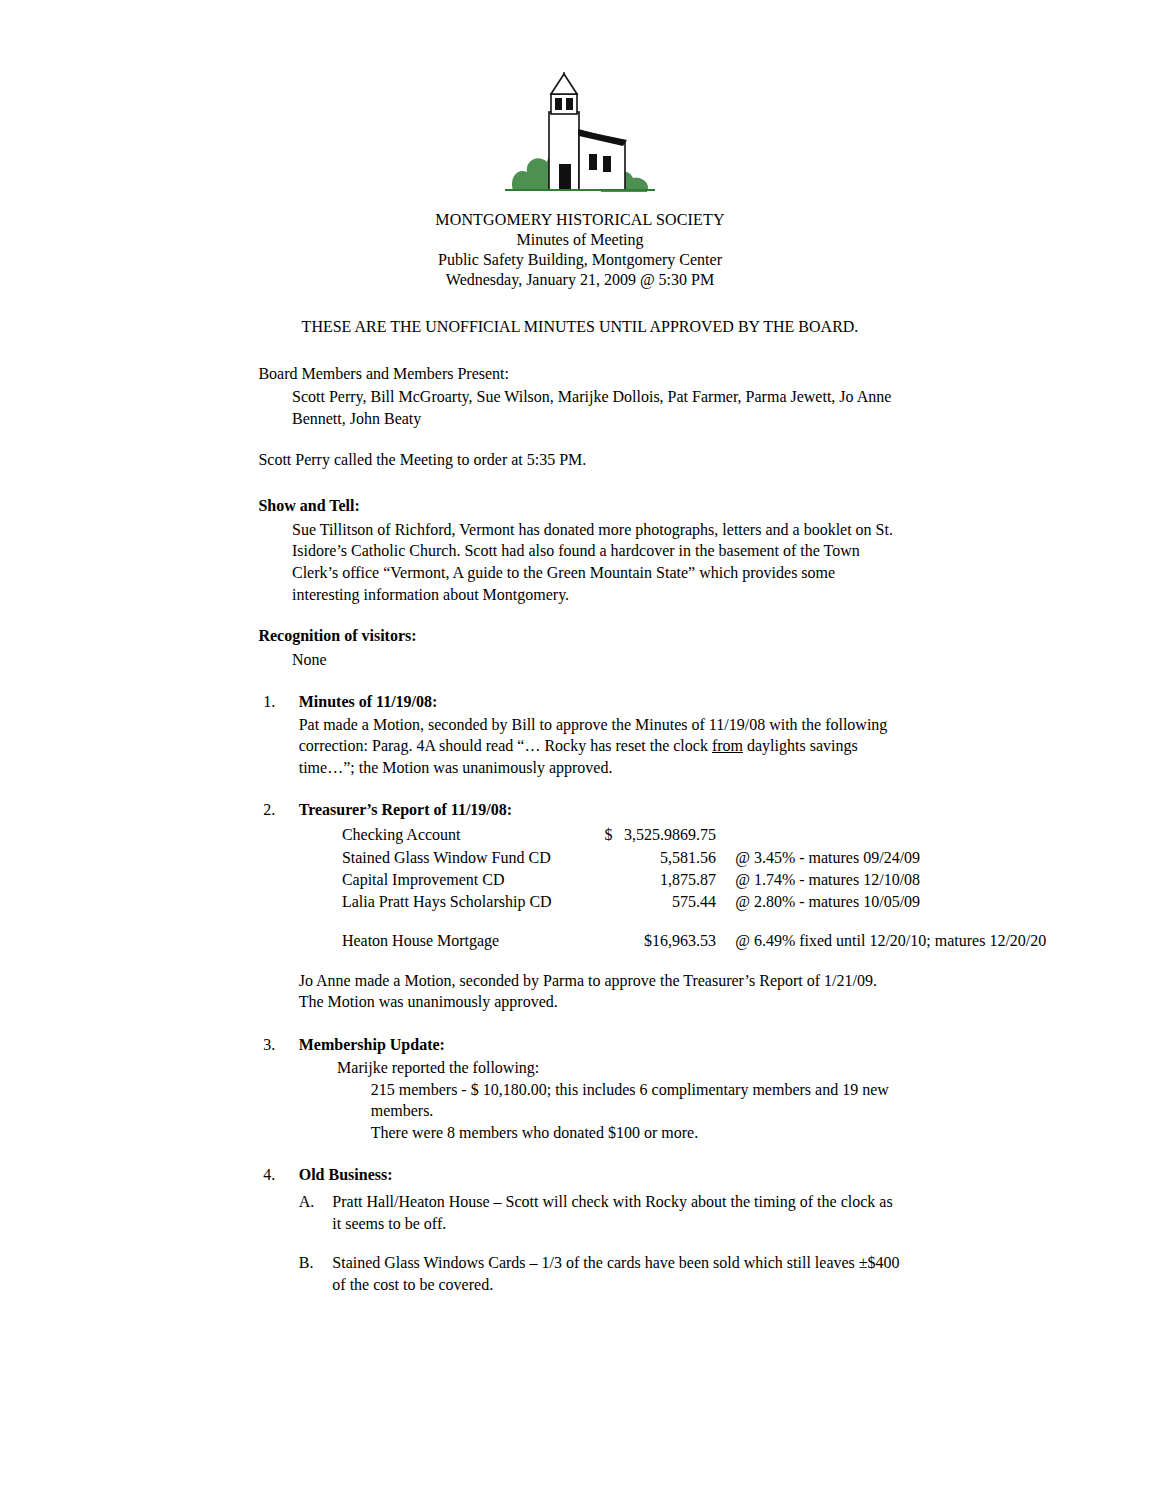MONTGOMERY HISTORICAL SOCIETY
Minutes of Meeting
Public Safety Building, Montgomery Center
Wednesday, January 21, 2009 @ 5:30 PM
THESE ARE THE UNOFFICIAL MINUTES UNTIL APPROVED BY THE BOARD.
Board Members and Members Present:
Scott Perry, Bill McGroarty, Sue Wilson, Marijke Dollois, Pat Farmer, Parma Jewett, Jo Anne Bennett, John Beaty
Scott Perry called the Meeting to order at 5:35 PM.
Show and Tell:
Sue Tillitson of Richford, Vermont has donated more photographs, letters and a booklet on St. Isidore’s Catholic Church. Scott had also found a hardcover in the basement of the Town Clerk’s office “Vermont, A guide to the Green Mountain State” which provides some interesting information about Montgomery.
Recognition of visitors:
None
Minutes of 11/19/08:
Pat made a Motion, seconded by Bill to approve the Minutes of 11/19/08 with the following correction: Parag. 4A should read “… Rocky has reset the clock from daylights savings time…”; the Motion was unanimously approved.
Treasurer’s Report of 11/19/08:
| Checking Account | $ | 3,525.9869.75 | |
| Stained Glass Window Fund CD | | 5,581.56 | @ 3.45% - matures 09/24/09 |
| Capital Improvement CD | | 1,875.87 | @ 1.74% - matures 12/10/08 |
| Lalia Pratt Hays Scholarship CD | | 575.44 | @ 2.80% - matures 10/05/09 |
| Heaton House Mortgage | | $16,963.53 | @ 6.49% fixed until 12/20/10; matures 12/20/20 |
Jo Anne made a Motion, seconded by Parma to approve the Treasurer’s Report of 1/21/09. The Motion was unanimously approved.
Membership Update:
Marijke reported the following:
215 members - $ 10,180.00; this includes 6 complimentary members and 19 new members.
There were 8 members who donated $100 or more.
Old Business:
Pratt Hall/Heaton House – Scott will check with Rocky about the timing of the clock as it seems to be off.
Stained Glass Windows Cards – 1/3 of the cards have been sold which still leaves ±$400 of the cost to be covered.